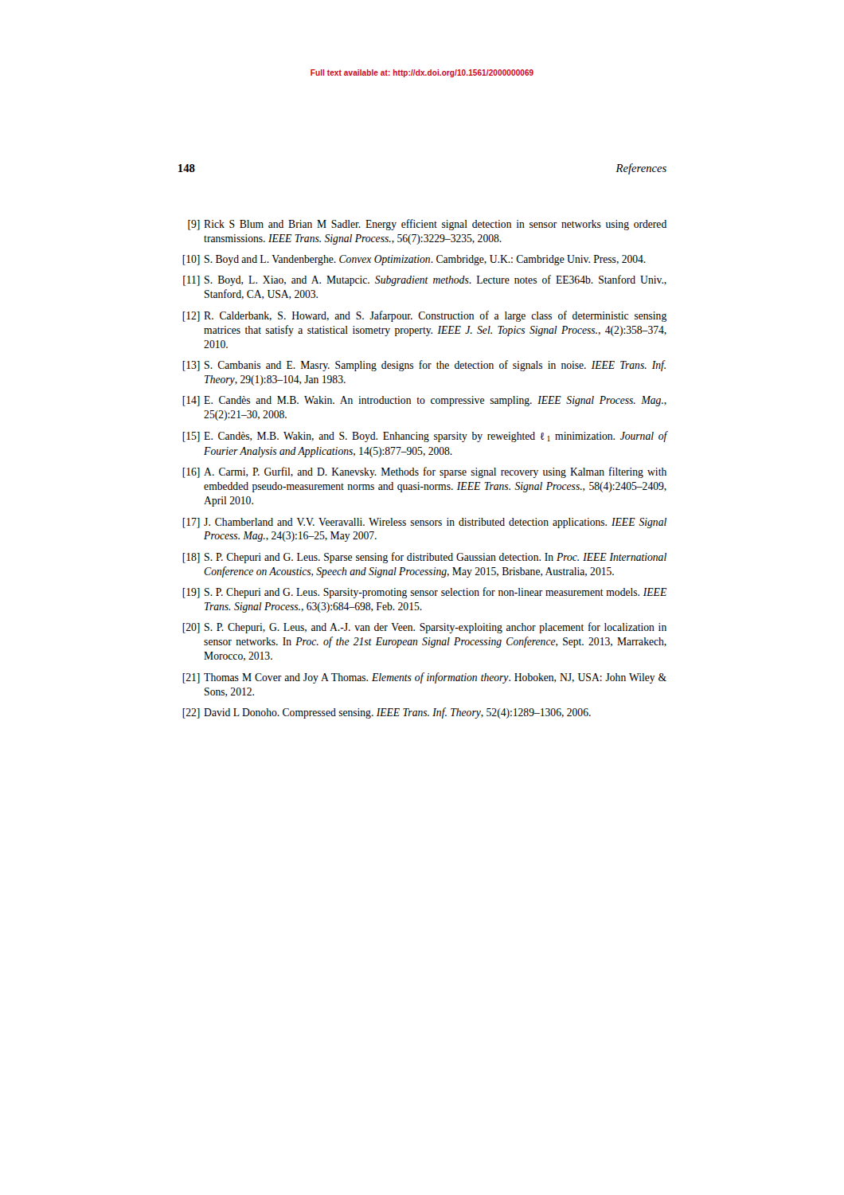Full text available at: http://dx.doi.org/10.1561/2000000069
148 References
[9] Rick S Blum and Brian M Sadler. Energy efficient signal detection in sensor networks using ordered transmissions. IEEE Trans. Signal Process., 56(7):3229–3235, 2008.
[10] S. Boyd and L. Vandenberghe. Convex Optimization. Cambridge, U.K.: Cambridge Univ. Press, 2004.
[11] S. Boyd, L. Xiao, and A. Mutapcic. Subgradient methods. Lecture notes of EE364b. Stanford Univ., Stanford, CA, USA, 2003.
[12] R. Calderbank, S. Howard, and S. Jafarpour. Construction of a large class of deterministic sensing matrices that satisfy a statistical isometry property. IEEE J. Sel. Topics Signal Process., 4(2):358–374, 2010.
[13] S. Cambanis and E. Masry. Sampling designs for the detection of signals in noise. IEEE Trans. Inf. Theory, 29(1):83–104, Jan 1983.
[14] E. Candès and M.B. Wakin. An introduction to compressive sampling. IEEE Signal Process. Mag., 25(2):21–30, 2008.
[15] E. Candès, M.B. Wakin, and S. Boyd. Enhancing sparsity by reweighted ℓ1 minimization. Journal of Fourier Analysis and Applications, 14(5):877–905, 2008.
[16] A. Carmi, P. Gurfil, and D. Kanevsky. Methods for sparse signal recovery using Kalman filtering with embedded pseudo-measurement norms and quasi-norms. IEEE Trans. Signal Process., 58(4):2405–2409, April 2010.
[17] J. Chamberland and V.V. Veeravalli. Wireless sensors in distributed detection applications. IEEE Signal Process. Mag., 24(3):16–25, May 2007.
[18] S. P. Chepuri and G. Leus. Sparse sensing for distributed Gaussian detection. In Proc. IEEE International Conference on Acoustics, Speech and Signal Processing, May 2015, Brisbane, Australia, 2015.
[19] S. P. Chepuri and G. Leus. Sparsity-promoting sensor selection for non-linear measurement models. IEEE Trans. Signal Process., 63(3):684–698, Feb. 2015.
[20] S. P. Chepuri, G. Leus, and A.-J. van der Veen. Sparsity-exploiting anchor placement for localization in sensor networks. In Proc. of the 21st European Signal Processing Conference, Sept. 2013, Marrakech, Morocco, 2013.
[21] Thomas M Cover and Joy A Thomas. Elements of information theory. Hoboken, NJ, USA: John Wiley & Sons, 2012.
[22] David L Donoho. Compressed sensing. IEEE Trans. Inf. Theory, 52(4):1289–1306, 2006.